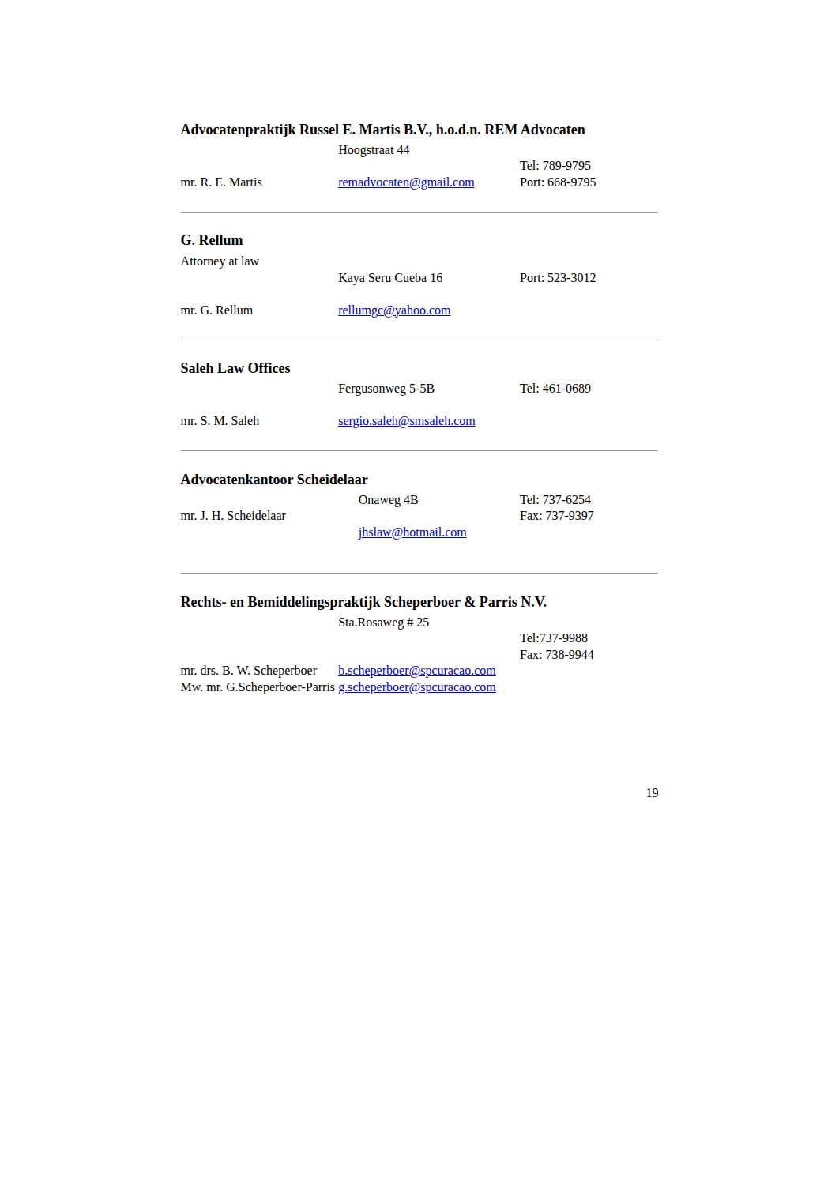Advocatenpraktijk Russel E. Martis B.V., h.o.d.n. REM Advocaten
| | Hoogstraat 44 | |
| | | Tel: 789-9795 |
| mr. R. E. Martis | remadvocaten@gmail.com | Port: 668-9795 |
G. Rellum
Attorney at law
| | Kaya Seru Cueba 16 | Port: 523-3012 |
| mr. G. Rellum | rellumgc@yahoo.com | |
Saleh Law Offices
| | Fergusonweg 5-5B | Tel: 461-0689 |
| mr. S. M. Saleh | sergio.saleh@smsaleh.com | |
Advocatenkantoor Scheidelaar
| | Onaweg 4B | Tel: 737-6254 |
| mr. J. H. Scheidelaar | | Fax: 737-9397 |
| | jhslaw@hotmail.com | |
Rechts- en Bemiddelingspraktijk Scheperboer & Parris N.V.
| | Sta.Rosaweg # 25 | |
| | | Tel:737-9988 |
| | | Fax: 738-9944 |
| mr. drs. B. W. Scheperboer | b.scheperboer@spcuracao.com | |
| Mw. mr. G.Scheperboer-Parris | g.scheperboer@spcuracao.com | |
19